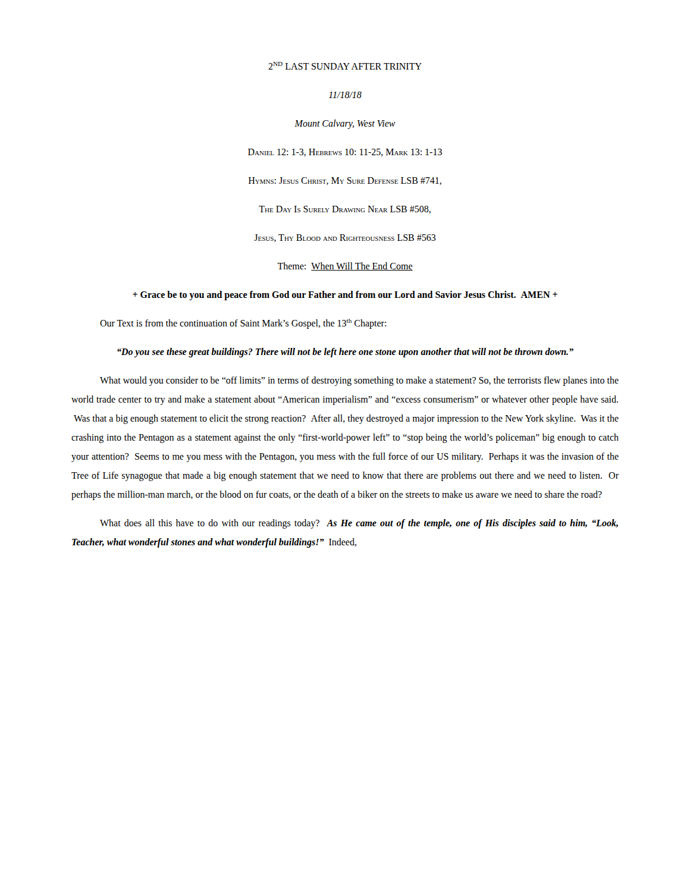2ND LAST SUNDAY AFTER TRINITY
11/18/18
Mount Calvary, West View
Daniel 12: 1-3, Hebrews 10: 11-25, Mark 13: 1-13
Hymns: Jesus Christ, My Sure Defense LSB #741,
The Day Is Surely Drawing Near LSB #508,
Jesus, Thy Blood and Righteousness LSB #563
Theme: When Will The End Come
+ Grace be to you and peace from God our Father and from our Lord and Savior Jesus Christ. AMEN +
Our Text is from the continuation of Saint Mark’s Gospel, the 13th Chapter:
“Do you see these great buildings? There will not be left here one stone upon another that will not be thrown down.”
What would you consider to be “off limits” in terms of destroying something to make a statement? So, the terrorists flew planes into the world trade center to try and make a statement about “American imperialism” and “excess consumerism” or whatever other people have said. Was that a big enough statement to elicit the strong reaction? After all, they destroyed a major impression to the New York skyline. Was it the crashing into the Pentagon as a statement against the only “first-world-power left” to “stop being the world’s policeman” big enough to catch your attention? Seems to me you mess with the Pentagon, you mess with the full force of our US military. Perhaps it was the invasion of the Tree of Life synagogue that made a big enough statement that we need to know that there are problems out there and we need to listen. Or perhaps the million-man march, or the blood on fur coats, or the death of a biker on the streets to make us aware we need to share the road?
What does all this have to do with our readings today? As He came out of the temple, one of His disciples said to him, “Look, Teacher, what wonderful stones and what wonderful buildings!” Indeed,